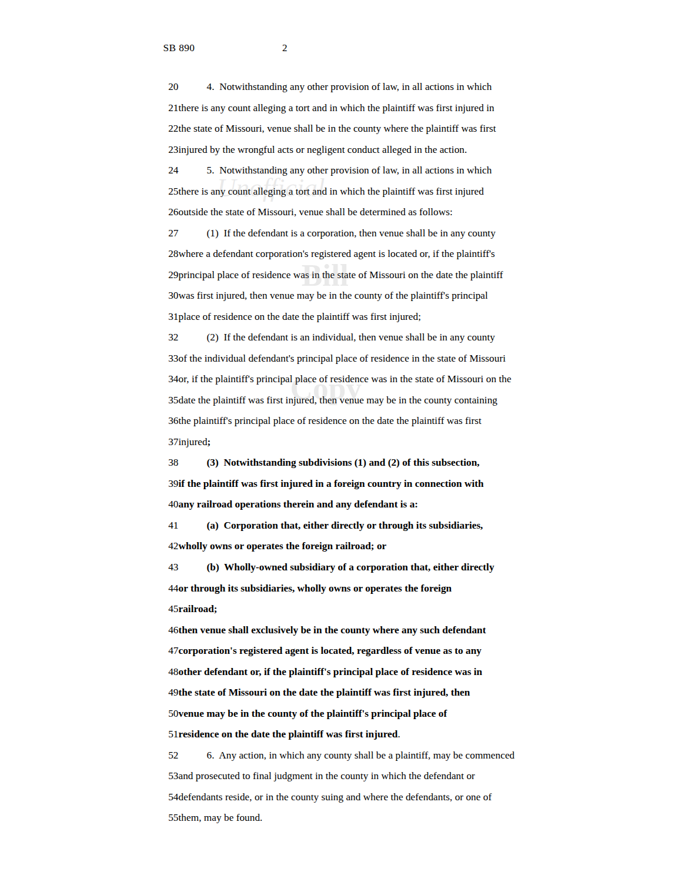Unofficial
Bill
Copy
SB 890 2
| 20 | 4. Notwithstanding any other provision of law, in all actions in which |
| 21 | there is any count alleging a tort and in which the plaintiff was first injured in |
| 22 | the state of Missouri, venue shall be in the county where the plaintiff was first |
| 23 | injured by the wrongful acts or negligent conduct alleged in the action. |
| 24 | 5. Notwithstanding any other provision of law, in all actions in which |
| 25 | there is any count alleging a tort and in which the plaintiff was first injured |
| 26 | outside the state of Missouri, venue shall be determined as follows: |
| 27 | (1) If the defendant is a corporation, then venue shall be in any county |
| 28 | where a defendant corporation's registered agent is located or, if the plaintiff's |
| 29 | principal place of residence was in the state of Missouri on the date the plaintiff |
| 30 | was first injured, then venue may be in the county of the plaintiff's principal |
| 31 | place of residence on the date the plaintiff was first injured; |
| 32 | (2) If the defendant is an individual, then venue shall be in any county |
| 33 | of the individual defendant's principal place of residence in the state of Missouri |
| 34 | or, if the plaintiff's principal place of residence was in the state of Missouri on the |
| 35 | date the plaintiff was first injured, then venue may be in the county containing |
| 36 | the plaintiff's principal place of residence on the date the plaintiff was first |
| 37 | injured ; |
| 38 | (3) Notwithstanding subdivisions (1) and (2) of this subsection, |
| 39 | if the plaintiff was first injured in a foreign country in connection with |
| 40 | any railroad operations therein and any defendant is a: |
| 41 | (a) Corporation that, either directly or through its subsidiaries, |
| 42 | wholly owns or operates the foreign railroad; or |
| 43 | (b) Wholly-owned subsidiary of a corporation that, either directly |
| 44 | or through its subsidiaries, wholly owns or operates the foreign |
| 45 | railroad; |
| 46 | then venue shall exclusively be in the county where any such defendant |
| 47 | corporation's registered agent is located, regardless of venue as to any |
| 48 | other defendant or, if the plaintiff's principal place of residence was in |
| 49 | the state of Missouri on the date the plaintiff was first injured, then |
| 50 | venue may be in the county of the plaintiff's principal place of |
| 51 | residence on the date the plaintiff was first injured . |
| 52 | 6. Any action, in which any county shall be a plaintiff, may be commenced |
| 53 | and prosecuted to final judgment in the county in which the defendant or |
| 54 | defendants reside, or in the county suing and where the defendants, or one of |
| 55 | them, may be found. |